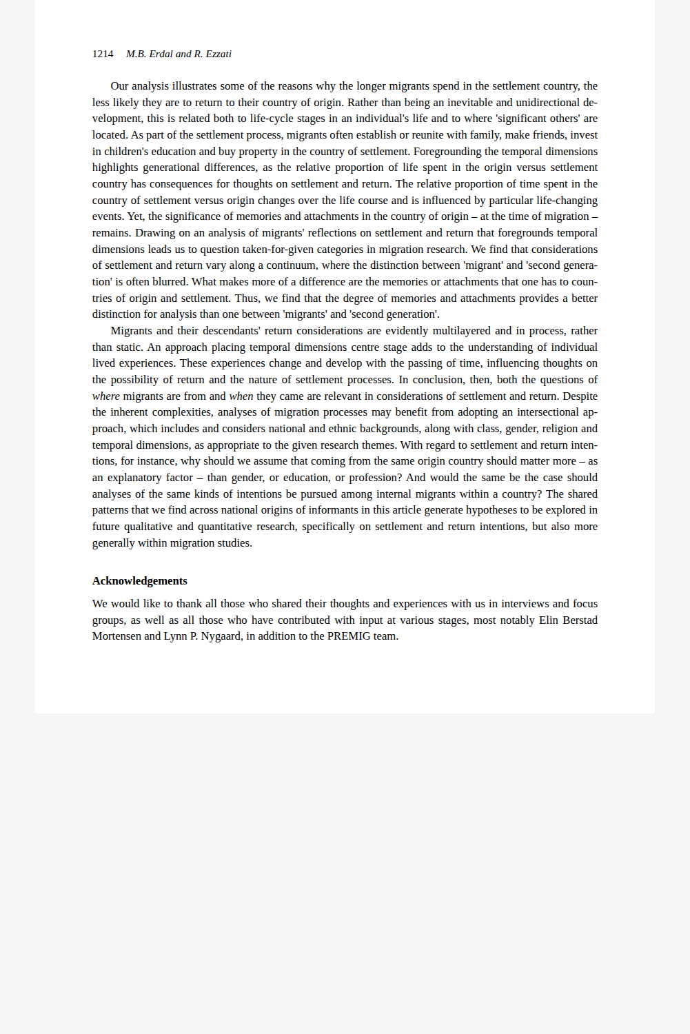1214 M.B. Erdal and R. Ezzati
Our analysis illustrates some of the reasons why the longer migrants spend in the settlement country, the less likely they are to return to their country of origin. Rather than being an inevitable and unidirectional development, this is related both to life-cycle stages in an individual's life and to where 'significant others' are located. As part of the settlement process, migrants often establish or reunite with family, make friends, invest in children's education and buy property in the country of settlement. Foregrounding the temporal dimensions highlights generational differences, as the relative proportion of life spent in the origin versus settlement country has consequences for thoughts on settlement and return. The relative proportion of time spent in the country of settlement versus origin changes over the life course and is influenced by particular life-changing events. Yet, the significance of memories and attachments in the country of origin – at the time of migration – remains. Drawing on an analysis of migrants' reflections on settlement and return that foregrounds temporal dimensions leads us to question taken-for-given categories in migration research. We find that considerations of settlement and return vary along a continuum, where the distinction between 'migrant' and 'second generation' is often blurred. What makes more of a difference are the memories or attachments that one has to countries of origin and settlement. Thus, we find that the degree of memories and attachments provides a better distinction for analysis than one between 'migrants' and 'second generation'.
Migrants and their descendants' return considerations are evidently multilayered and in process, rather than static. An approach placing temporal dimensions centre stage adds to the understanding of individual lived experiences. These experiences change and develop with the passing of time, influencing thoughts on the possibility of return and the nature of settlement processes. In conclusion, then, both the questions of where migrants are from and when they came are relevant in considerations of settlement and return. Despite the inherent complexities, analyses of migration processes may benefit from adopting an intersectional approach, which includes and considers national and ethnic backgrounds, along with class, gender, religion and temporal dimensions, as appropriate to the given research themes. With regard to settlement and return intentions, for instance, why should we assume that coming from the same origin country should matter more – as an explanatory factor – than gender, or education, or profession? And would the same be the case should analyses of the same kinds of intentions be pursued among internal migrants within a country? The shared patterns that we find across national origins of informants in this article generate hypotheses to be explored in future qualitative and quantitative research, specifically on settlement and return intentions, but also more generally within migration studies.
Acknowledgements
We would like to thank all those who shared their thoughts and experiences with us in interviews and focus groups, as well as all those who have contributed with input at various stages, most notably Elin Berstad Mortensen and Lynn P. Nygaard, in addition to the PREMIG team.